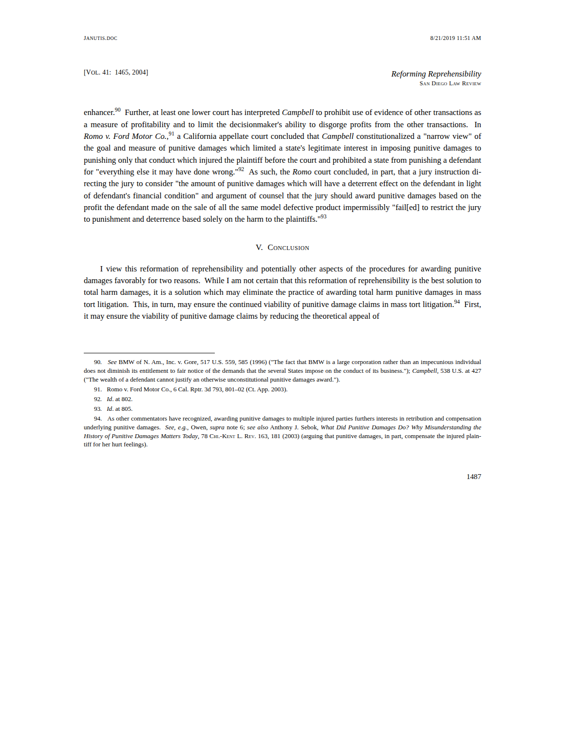JANUTIS.DOC 8/21/2019 11:51 AM
[VOL. 41: 1465, 2004] Reforming Reprehensibility San Diego Law Review
enhancer.90 Further, at least one lower court has interpreted Campbell to prohibit use of evidence of other transactions as a measure of profitability and to limit the decisionmaker's ability to disgorge profits from the other transactions. In Romo v. Ford Motor Co.,91 a California appellate court concluded that Campbell constitutionalized a "narrow view" of the goal and measure of punitive damages which limited a state's legitimate interest in imposing punitive damages to punishing only that conduct which injured the plaintiff before the court and prohibited a state from punishing a defendant for "everything else it may have done wrong."92 As such, the Romo court concluded, in part, that a jury instruction directing the jury to consider "the amount of punitive damages which will have a deterrent effect on the defendant in light of defendant's financial condition" and argument of counsel that the jury should award punitive damages based on the profit the defendant made on the sale of all the same model defective product impermissibly "fail[ed] to restrict the jury to punishment and deterrence based solely on the harm to the plaintiffs."93
V. Conclusion
I view this reformation of reprehensibility and potentially other aspects of the procedures for awarding punitive damages favorably for two reasons. While I am not certain that this reformation of reprehensibility is the best solution to total harm damages, it is a solution which may eliminate the practice of awarding total harm punitive damages in mass tort litigation. This, in turn, may ensure the continued viability of punitive damage claims in mass tort litigation.94 First, it may ensure the viability of punitive damage claims by reducing the theoretical appeal of
90. See BMW of N. Am., Inc. v. Gore, 517 U.S. 559, 585 (1996) ("The fact that BMW is a large corporation rather than an impecunious individual does not diminish its entitlement to fair notice of the demands that the several States impose on the conduct of its business."); Campbell, 538 U.S. at 427 ("The wealth of a defendant cannot justify an otherwise unconstitutional punitive damages award.").
91. Romo v. Ford Motor Co., 6 Cal. Rptr. 3d 793, 801–02 (Ct. App. 2003).
92. Id. at 802.
93. Id. at 805.
94. As other commentators have recognized, awarding punitive damages to multiple injured parties furthers interests in retribution and compensation underlying punitive damages. See, e.g., Owen, supra note 6; see also Anthony J. Sebok, What Did Punitive Damages Do? Why Misunderstanding the History of Punitive Damages Matters Today, 78 Chi.-Kent L. Rev. 163, 181 (2003) (arguing that punitive damages, in part, compensate the injured plaintiff for her hurt feelings).
1487